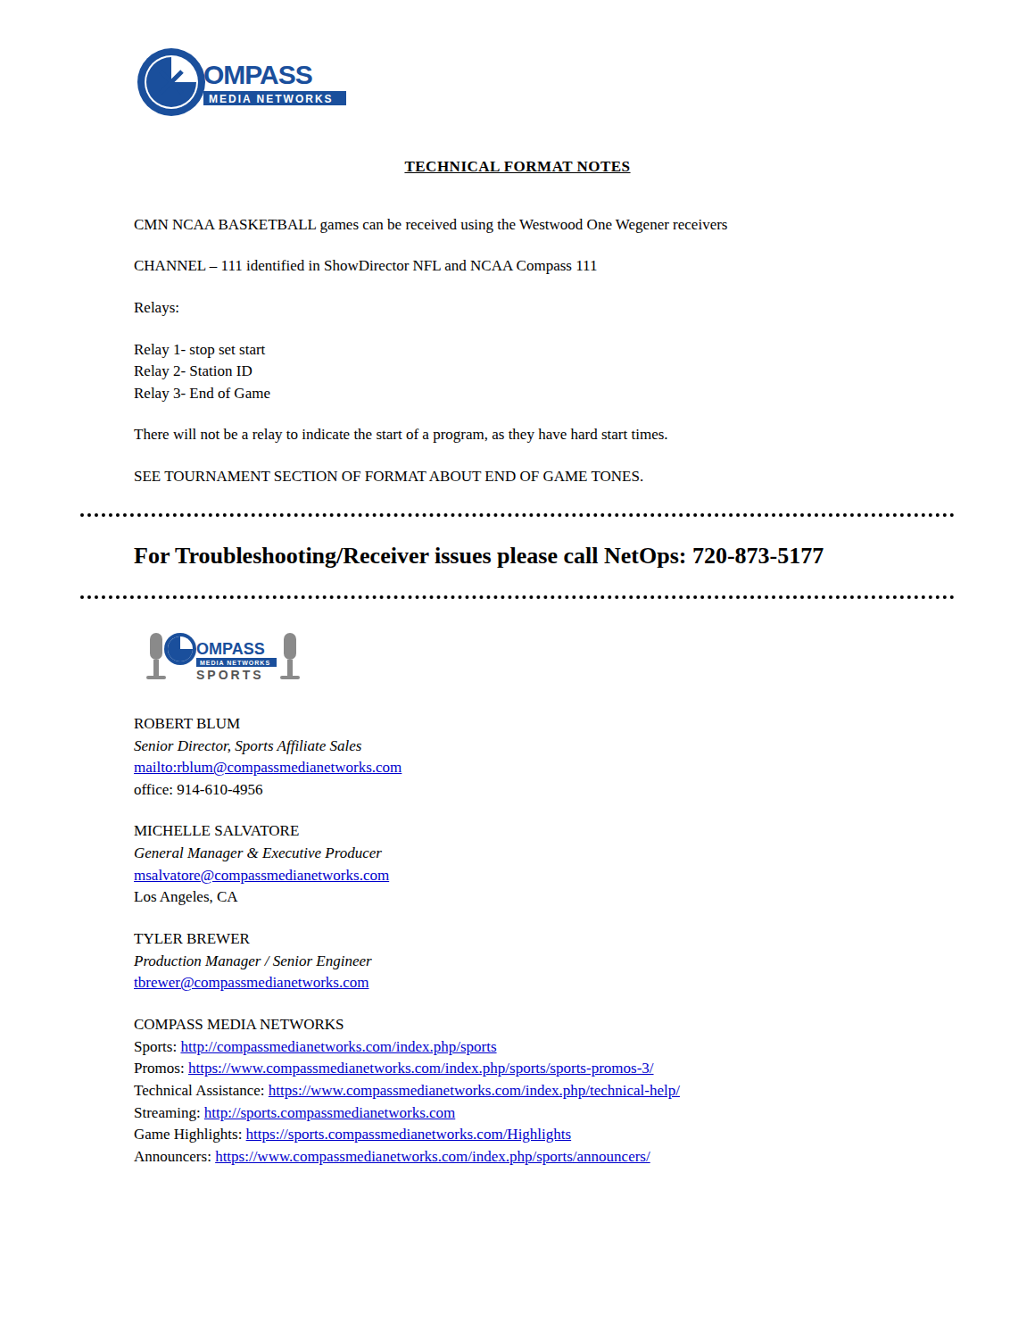OMPASS MEDIA NETWORKS
TECHNICAL FORMAT NOTES
CMN NCAA BASKETBALL games can be received using the Westwood One Wegener receivers
CHANNEL – 111 identified in ShowDirector NFL and NCAA Compass 111
Relays:
Relay 1- stop set start
Relay 2- Station ID
Relay 3- End of Game
There will not be a relay to indicate the start of a program, as they have hard start times.
SEE TOURNAMENT SECTION OF FORMAT ABOUT END OF GAME TONES.
For Troubleshooting/Receiver issues please call NetOps: 720-873-5177
OMPASS MEDIA NETWORKS SPORTS
ROBERT BLUM
Senior Director, Sports Affiliate Sales
mailto:rblum@compassmedianetworks.com
office: 914-610-4956
MICHELLE SALVATORE
General Manager & Executive Producer
msalvatore@compassmedianetworks.com
Los Angeles, CA
TYLER BREWER
Production Manager / Senior Engineer
tbrewer@compassmedianetworks.com
COMPASS MEDIA NETWORKS
Sports: http://compassmedianetworks.com/index.php/sports
Promos: https://www.compassmedianetworks.com/index.php/sports/sports-promos-3/
Technical Assistance: https://www.compassmedianetworks.com/index.php/technical-help/
Streaming: http://sports.compassmedianetworks.com
Game Highlights: https://sports.compassmedianetworks.com/Highlights
Announcers: https://www.compassmedianetworks.com/index.php/sports/announcers/